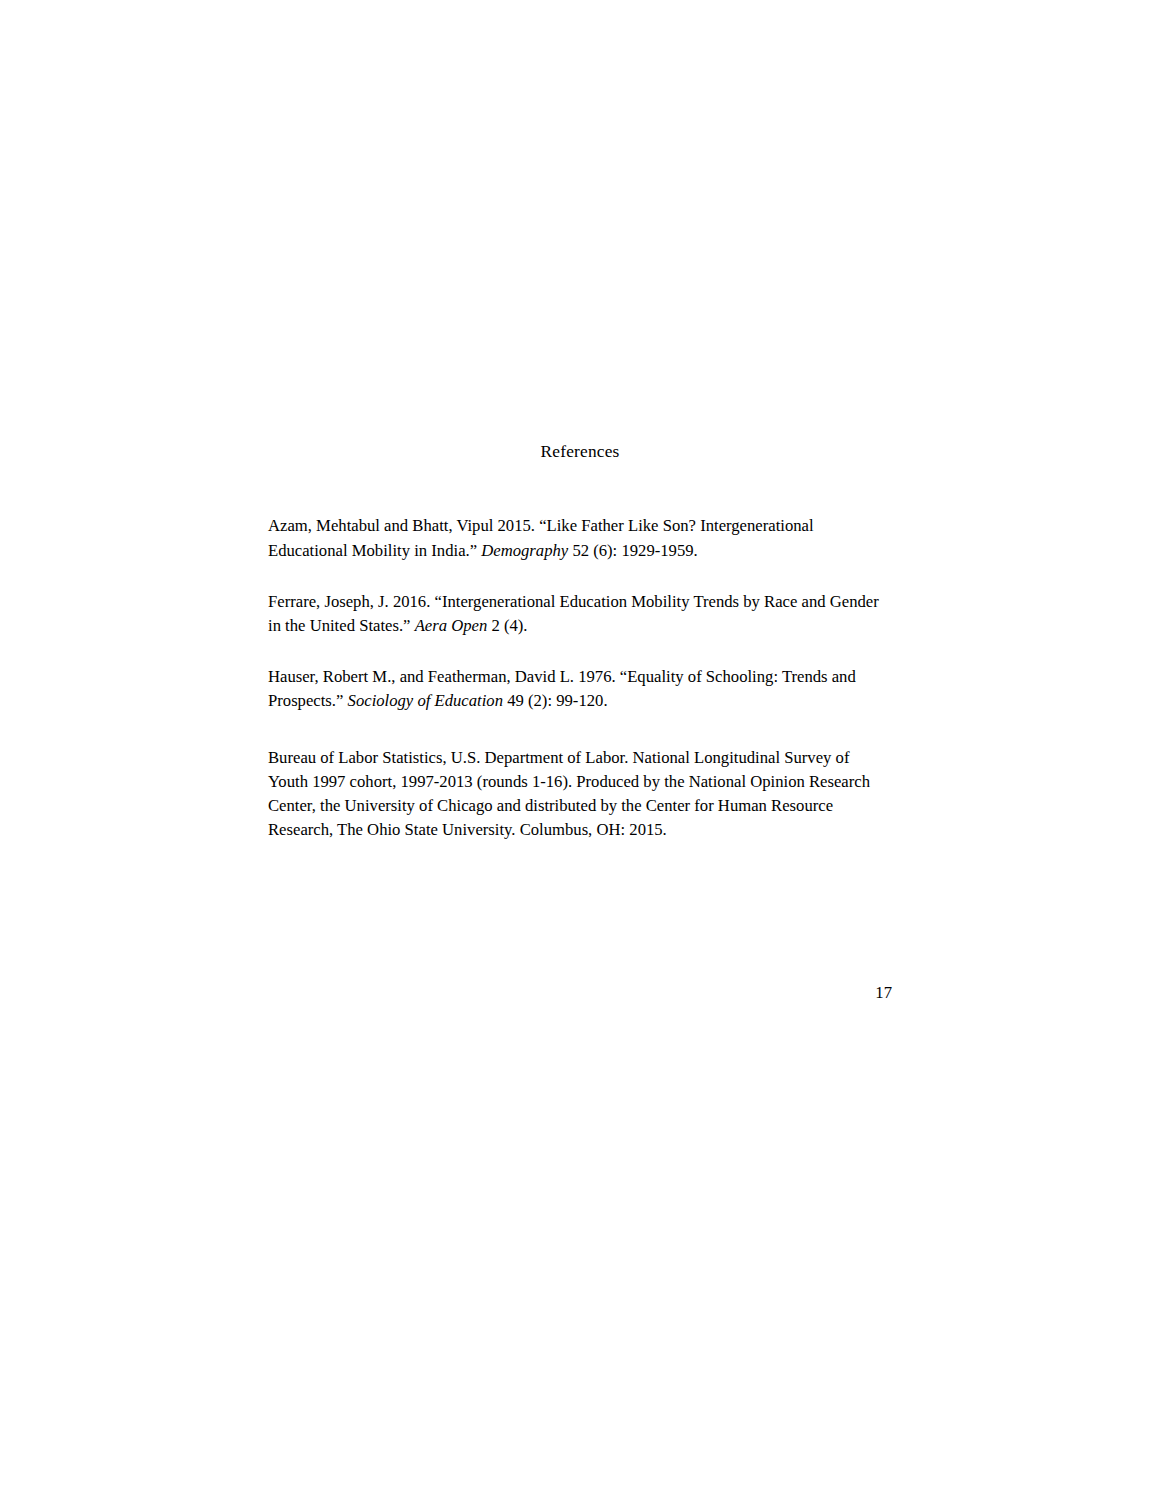References
Azam, Mehtabul and Bhatt, Vipul 2015. “Like Father Like Son? Intergenerational Educational Mobility in India.” Demography 52 (6): 1929-1959.
Ferrare, Joseph, J. 2016. “Intergenerational Education Mobility Trends by Race and Gender in the United States.” Aera Open 2 (4).
Hauser, Robert M., and Featherman, David L. 1976. “Equality of Schooling: Trends and Prospects.” Sociology of Education 49 (2): 99-120.
Bureau of Labor Statistics, U.S. Department of Labor. National Longitudinal Survey of Youth 1997 cohort, 1997-2013 (rounds 1-16). Produced by the National Opinion Research Center, the University of Chicago and distributed by the Center for Human Resource Research, The Ohio State University. Columbus, OH: 2015.
17